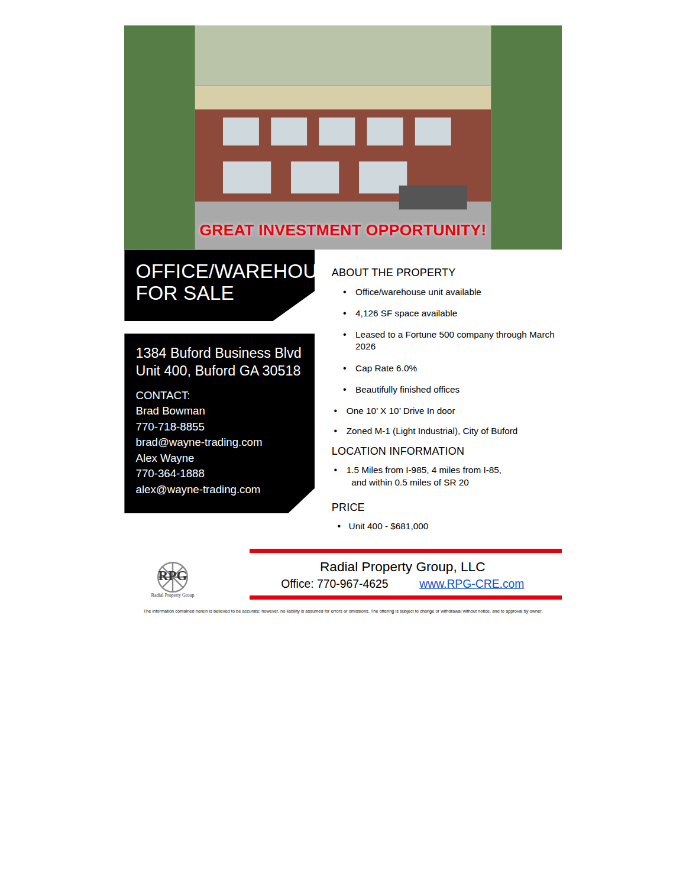GREAT INVESTMENT OPPORTUNITY!
OFFICE/WAREHOUSE
FOR SALE
1384 Buford Business Blvd
Unit 400, Buford GA 30518
CONTACT:
Brad Bowman
770-718-8855
brad@wayne-trading.com
Alex Wayne
770-364-1888
alex@wayne-trading.com
ABOUT THE PROPERTY
Office/warehouse unit available
4,126 SF space available
Leased to a Fortune 500 company through March 2026
Cap Rate 6.0%
Beautifully finished offices
One 10’ X 10’ Drive In door
Zoned M-1 (Light Industrial), City of Buford
LOCATION INFORMATION
1.5 Miles from I-985, 4 miles from I-85,
and within 0.5 miles of SR 20
PRICE
Unit 400 - $681,000
Radial Property Group, LLC
Office: 770-967-4625 www.RPG-CRE.com
The information contained herein is believed to be accurate; however, no liability is assumed for errors or omissions. The offering is subject to change or withdrawal without notice, and to approval by owner.